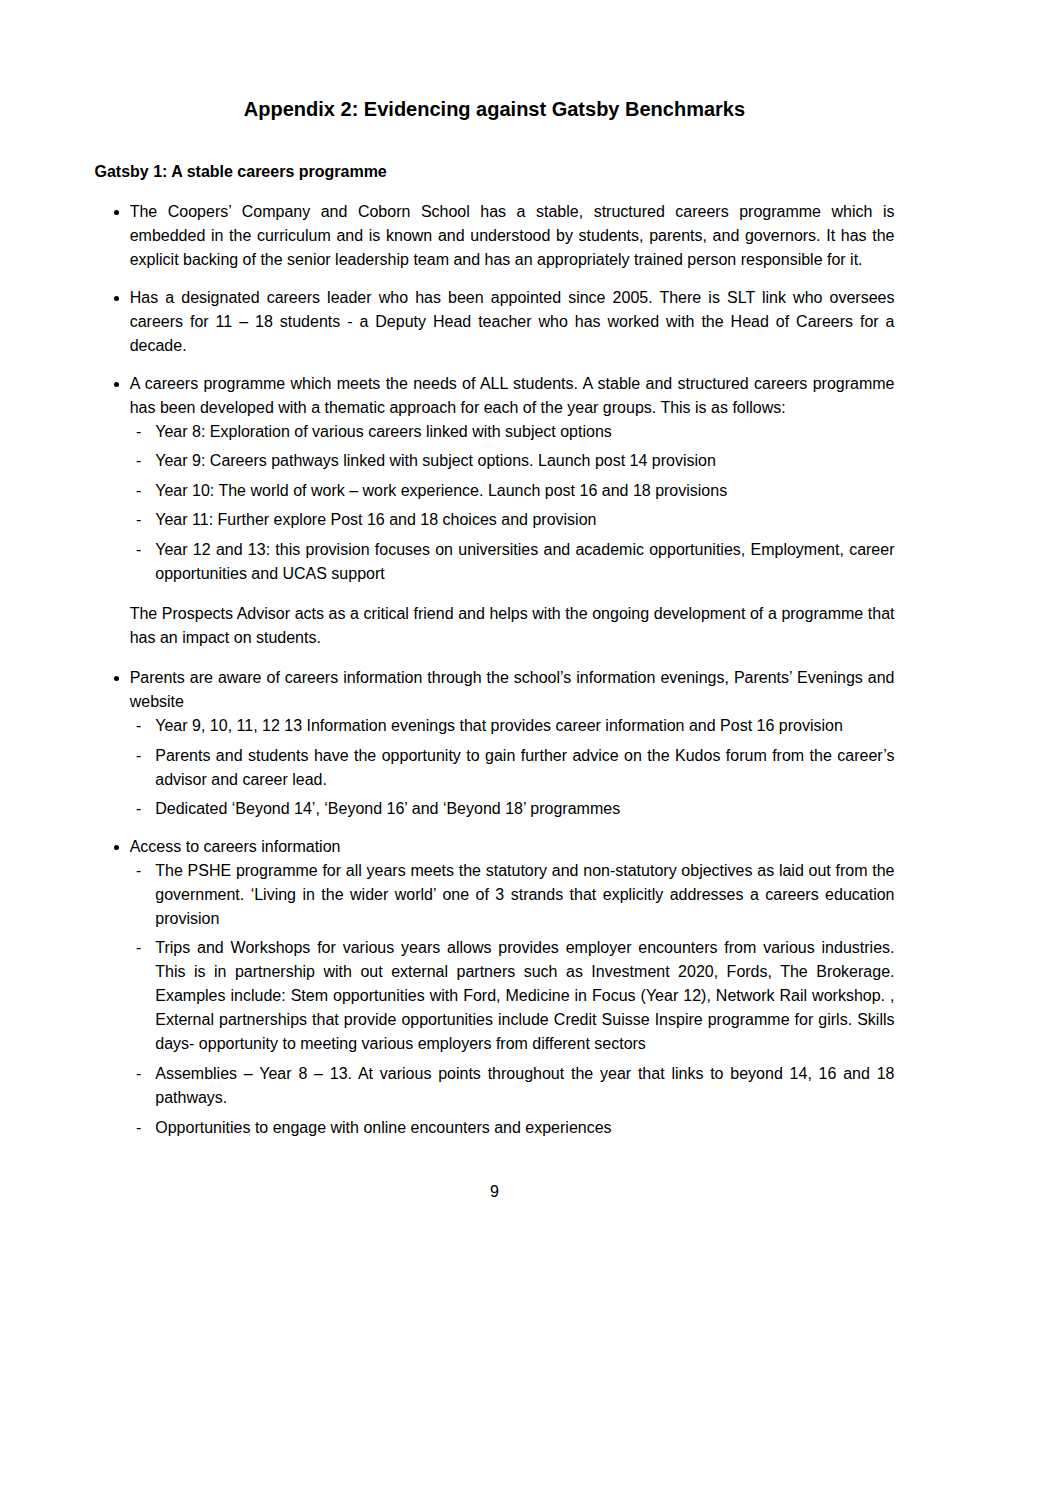Appendix 2: Evidencing against Gatsby Benchmarks
Gatsby 1: A stable careers programme
The Coopers’ Company and Coborn School has a stable, structured careers programme which is embedded in the curriculum and is known and understood by students, parents, and governors. It has the explicit backing of the senior leadership team and has an appropriately trained person responsible for it.
Has a designated careers leader who has been appointed since 2005. There is SLT link who oversees careers for 11 – 18 students - a Deputy Head teacher who has worked with the Head of Careers for a decade.
A careers programme which meets the needs of ALL students. A stable and structured careers programme has been developed with a thematic approach for each of the year groups. This is as follows:
Year 8: Exploration of various careers linked with subject options
Year 9: Careers pathways linked with subject options. Launch post 14 provision
Year 10: The world of work – work experience. Launch post 16 and 18 provisions
Year 11: Further explore Post 16 and 18 choices and provision
Year 12 and 13: this provision focuses on universities and academic opportunities, Employment, career opportunities and UCAS support
The Prospects Advisor acts as a critical friend and helps with the ongoing development of a programme that has an impact on students.
Parents are aware of careers information through the school’s information evenings, Parents’ Evenings and website
Year 9, 10, 11, 12 13 Information evenings that provides career information and Post 16 provision
Parents and students have the opportunity to gain further advice on the Kudos forum from the career’s advisor and career lead.
Dedicated ‘Beyond 14’, ‘Beyond 16’ and ‘Beyond 18’ programmes
Access to careers information
The PSHE programme for all years meets the statutory and non-statutory objectives as laid out from the government. ‘Living in the wider world’ one of 3 strands that explicitly addresses a careers education provision
Trips and Workshops for various years allows provides employer encounters from various industries. This is in partnership with out external partners such as Investment 2020, Fords, The Brokerage. Examples include: Stem opportunities with Ford, Medicine in Focus (Year 12), Network Rail workshop. , External partnerships that provide opportunities include Credit Suisse Inspire programme for girls. Skills days- opportunity to meeting various employers from different sectors
Assemblies – Year 8 – 13. At various points throughout the year that links to beyond 14, 16 and 18 pathways.
Opportunities to engage with online encounters and experiences
9